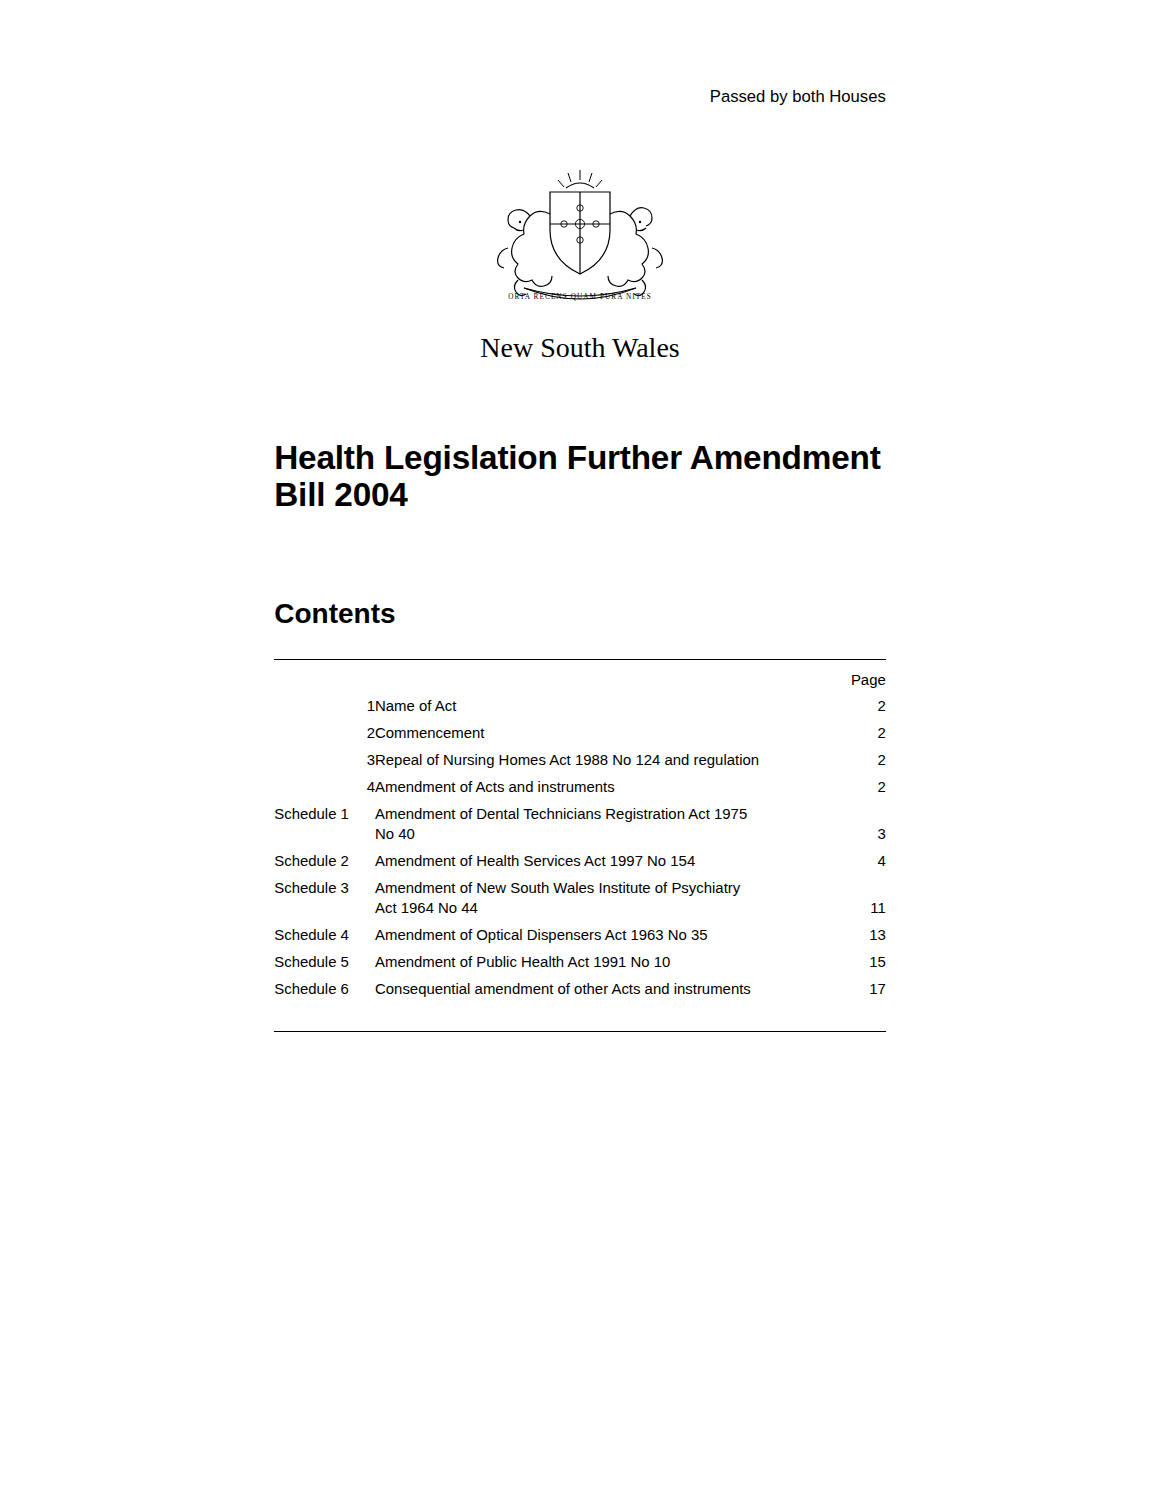Passed by both Houses
ORTA RECENS QUAM PURA NITES
New South Wales
Health Legislation Further Amendment
Bill 2004
Contents
| | | Page |
| 1 | Name of Act | 2 |
| 2 | Commencement | 2 |
| 3 | Repeal of Nursing Homes Act 1988 No 124 and regulation | 2 |
| 4 | Amendment of Acts and instruments | 2 |
| Schedule 1 | Amendment of Dental Technicians Registration Act 1975 No 40 | 3 |
| Schedule 2 | Amendment of Health Services Act 1997 No 154 | 4 |
| Schedule 3 | Amendment of New South Wales Institute of Psychiatry Act 1964 No 44 | 11 |
| Schedule 4 | Amendment of Optical Dispensers Act 1963 No 35 | 13 |
| Schedule 5 | Amendment of Public Health Act 1991 No 10 | 15 |
| Schedule 6 | Consequential amendment of other Acts and instruments | 17 |